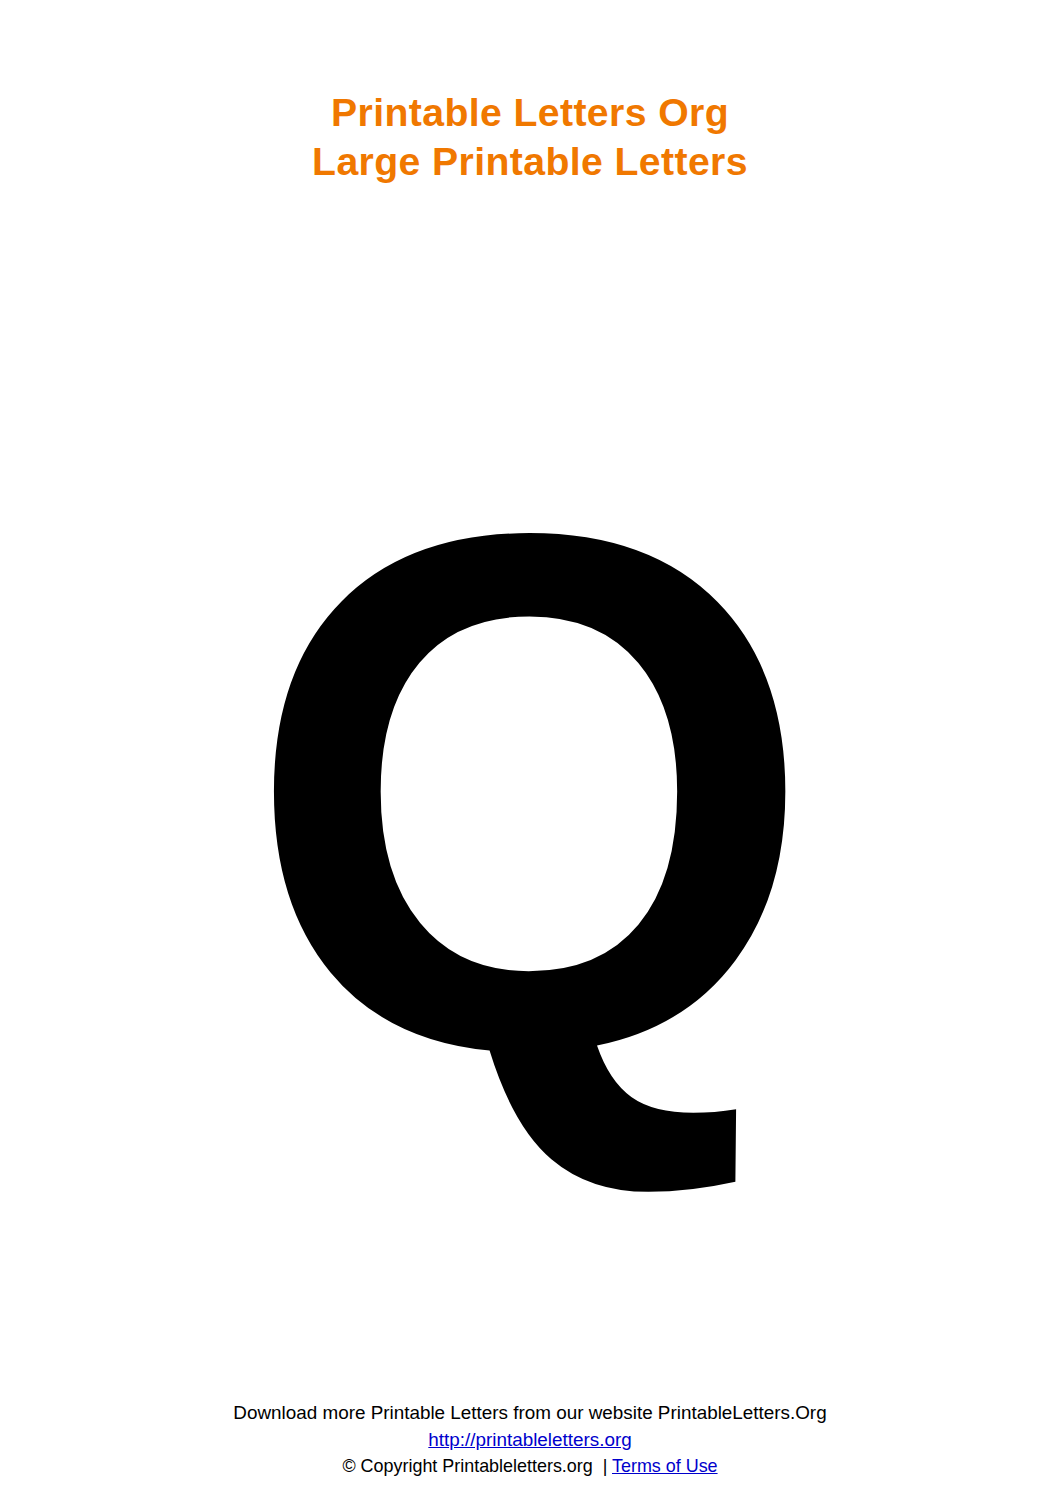Printable Letters Org
Large Printable Letters
Q
Download more Printable Letters from our website PrintableLetters.Org
http://printableletters.org
© Copyright Printableletters.org | Terms of Use